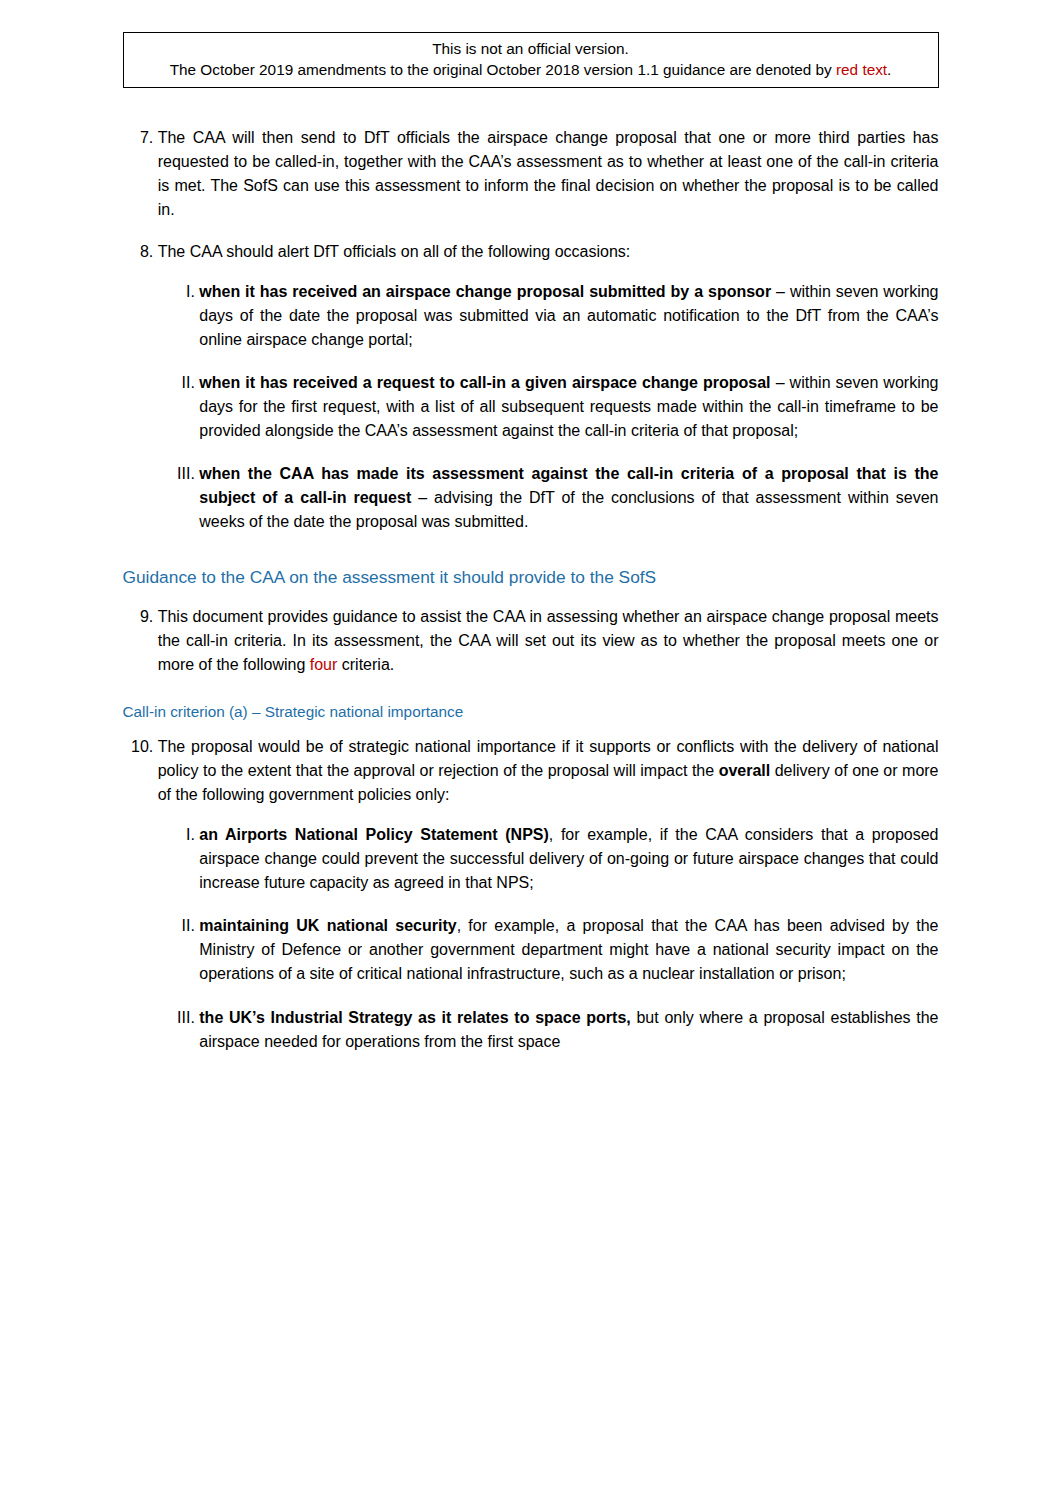This is not an official version.
The October 2019 amendments to the original October 2018 version 1.1 guidance are denoted by red text.
The CAA will then send to DfT officials the airspace change proposal that one or more third parties has requested to be called-in, together with the CAA’s assessment as to whether at least one of the call-in criteria is met. The SofS can use this assessment to inform the final decision on whether the proposal is to be called in.
The CAA should alert DfT officials on all of the following occasions:
when it has received an airspace change proposal submitted by a sponsor – within seven working days of the date the proposal was submitted via an automatic notification to the DfT from the CAA’s online airspace change portal;
when it has received a request to call-in a given airspace change proposal – within seven working days for the first request, with a list of all subsequent requests made within the call-in timeframe to be provided alongside the CAA’s assessment against the call-in criteria of that proposal;
when the CAA has made its assessment against the call-in criteria of a proposal that is the subject of a call-in request – advising the DfT of the conclusions of that assessment within seven weeks of the date the proposal was submitted.
Guidance to the CAA on the assessment it should provide to the SofS
This document provides guidance to assist the CAA in assessing whether an airspace change proposal meets the call-in criteria. In its assessment, the CAA will set out its view as to whether the proposal meets one or more of the following four criteria.
Call-in criterion (a) – Strategic national importance
The proposal would be of strategic national importance if it supports or conflicts with the delivery of national policy to the extent that the approval or rejection of the proposal will impact the overall delivery of one or more of the following government policies only:
an Airports National Policy Statement (NPS), for example, if the CAA considers that a proposed airspace change could prevent the successful delivery of on-going or future airspace changes that could increase future capacity as agreed in that NPS;
maintaining UK national security, for example, a proposal that the CAA has been advised by the Ministry of Defence or another government department might have a national security impact on the operations of a site of critical national infrastructure, such as a nuclear installation or prison;
the UK’s Industrial Strategy as it relates to space ports, but only where a proposal establishes the airspace needed for operations from the first space